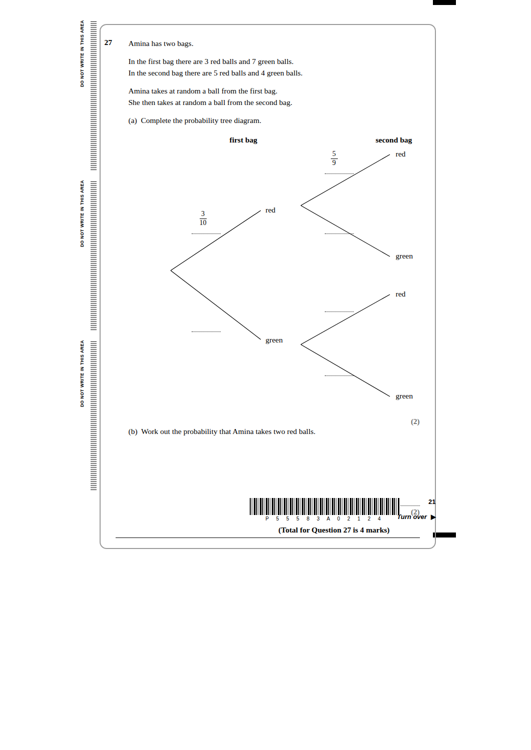DO NOT WRITE IN THIS AREA
DO NOT WRITE IN THIS AREA
DO NOT WRITE IN THIS AREA
27
Amina has two bags.
In the first bag there are 3 red balls and 7 green balls.
In the second bag there are 5 red balls and 4 green balls.
Amina takes at random a ball from the first bag.
She then takes at random a ball from the second bag.
(a) Complete the probability tree diagram.
first bag second bag red green red green red green 3 10 5 9
(2)
(b) Work out the probability that Amina takes two red balls.
(2)
(Total for Question 27 is 4 marks)
21
Turn over ▶
P 5 5 5 8 3 A 0 2 1 2 4